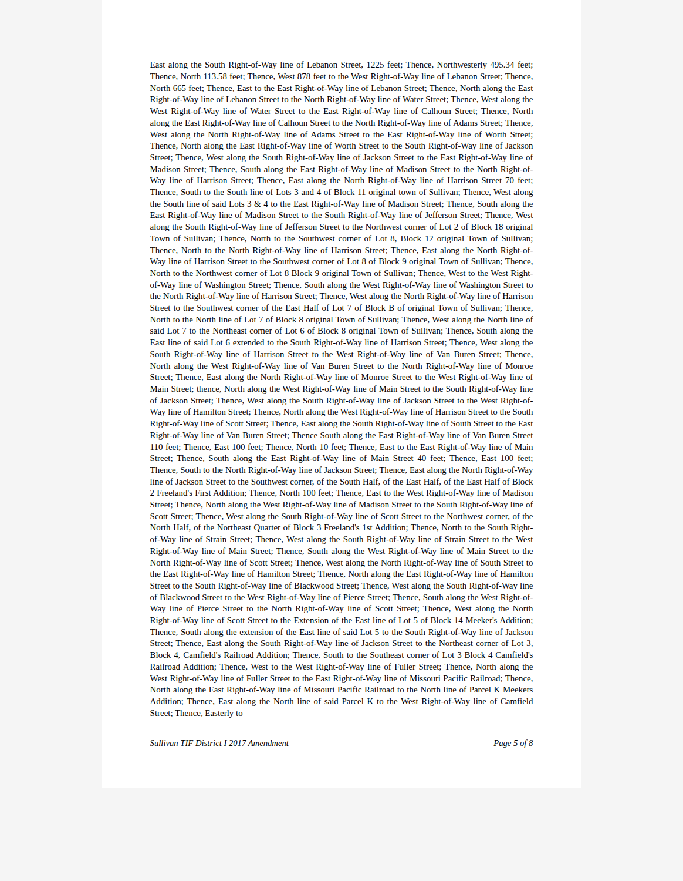East along the South Right-of-Way line of Lebanon Street, 1225 feet; Thence, Northwesterly 495.34 feet; Thence, North 113.58 feet; Thence, West 878 feet to the West Right-of-Way line of Lebanon Street; Thence, North 665 feet; Thence, East to the East Right-of-Way line of Lebanon Street; Thence, North along the East Right-of-Way line of Lebanon Street to the North Right-of-Way line of Water Street; Thence, West along the West Right-of-Way line of Water Street to the East Right-of-Way line of Calhoun Street; Thence, North along the East Right-of-Way line of Calhoun Street to the North Right-of-Way line of Adams Street; Thence, West along the North Right-of-Way line of Adams Street to the East Right-of-Way line of Worth Street; Thence, North along the East Right-of-Way line of Worth Street to the South Right-of-Way line of Jackson Street; Thence, West along the South Right-of-Way line of Jackson Street to the East Right-of-Way line of Madison Street; Thence, South along the East Right-of-Way line of Madison Street to the North Right-of-Way line of Harrison Street; Thence, East along the North Right-of-Way line of Harrison Street 70 feet; Thence, South to the South line of Lots 3 and 4 of Block 11 original town of Sullivan; Thence, West along the South line of said Lots 3 & 4 to the East Right-of-Way line of Madison Street; Thence, South along the East Right-of-Way line of Madison Street to the South Right-of-Way line of Jefferson Street; Thence, West along the South Right-of-Way line of Jefferson Street to the Northwest corner of Lot 2 of Block 18 original Town of Sullivan; Thence, North to the Southwest corner of Lot 8, Block 12 original Town of Sullivan; Thence, North to the North Right-of-Way line of Harrison Street; Thence, East along the North Right-of-Way line of Harrison Street to the Southwest corner of Lot 8 of Block 9 original Town of Sullivan; Thence, North to the Northwest corner of Lot 8 Block 9 original Town of Sullivan; Thence, West to the West Right-of-Way line of Washington Street; Thence, South along the West Right-of-Way line of Washington Street to the North Right-of-Way line of Harrison Street; Thence, West along the North Right-of-Way line of Harrison Street to the Southwest corner of the East Half of Lot 7 of Block B of original Town of Sullivan; Thence, North to the North line of Lot 7 of Block 8 original Town of Sullivan; Thence, West along the North line of said Lot 7 to the Northeast corner of Lot 6 of Block 8 original Town of Sullivan; Thence, South along the East line of said Lot 6 extended to the South Right-of-Way line of Harrison Street; Thence, West along the South Right-of-Way line of Harrison Street to the West Right-of-Way line of Van Buren Street; Thence, North along the West Right-of-Way line of Van Buren Street to the North Right-of-Way line of Monroe Street; Thence, East along the North Right-of-Way line of Monroe Street to the West Right-of-Way line of Main Street; thence, North along the West Right-of-Way line of Main Street to the South Right-of-Way line of Jackson Street; Thence, West along the South Right-of-Way line of Jackson Street to the West Right-of-Way line of Hamilton Street; Thence, North along the West Right-of-Way line of Harrison Street to the South Right-of-Way line of Scott Street; Thence, East along the South Right-of-Way line of South Street to the East Right-of-Way line of Van Buren Street; Thence South along the East Right-of-Way line of Van Buren Street 110 feet; Thence, East 100 feet; Thence, North 10 feet; Thence, East to the East Right-of-Way line of Main Street; Thence, South along the East Right-of-Way line of Main Street 40 feet; Thence, East 100 feet; Thence, South to the North Right-of-Way line of Jackson Street; Thence, East along the North Right-of-Way line of Jackson Street to the Southwest corner, of the South Half, of the East Half, of the East Half of Block 2 Freeland's First Addition; Thence, North 100 feet; Thence, East to the West Right-of-Way line of Madison Street; Thence, North along the West Right-of-Way line of Madison Street to the South Right-of-Way line of Scott Street; Thence, West along the South Right-of-Way line of Scott Street to the Northwest corner, of the North Half, of the Northeast Quarter of Block 3 Freeland's 1st Addition; Thence, North to the South Right-of-Way line of Strain Street; Thence, West along the South Right-of-Way line of Strain Street to the West Right-of-Way line of Main Street; Thence, South along the West Right-of-Way line of Main Street to the North Right-of-Way line of Scott Street; Thence, West along the North Right-of-Way line of South Street to the East Right-of-Way line of Hamilton Street; Thence, North along the East Right-of-Way line of Hamilton Street to the South Right-of-Way line of Blackwood Street; Thence, West along the South Right-of-Way line of Blackwood Street to the West Right-of-Way line of Pierce Street; Thence, South along the West Right-of-Way line of Pierce Street to the North Right-of-Way line of Scott Street; Thence, West along the North Right-of-Way line of Scott Street to the Extension of the East line of Lot 5 of Block 14 Meeker's Addition; Thence, South along the extension of the East line of said Lot 5 to the South Right-of-Way line of Jackson Street; Thence, East along the South Right-of-Way line of Jackson Street to the Northeast corner of Lot 3, Block 4, Camfield's Railroad Addition; Thence, South to the Southeast corner of Lot 3 Block 4 Camfield's Railroad Addition; Thence, West to the West Right-of-Way line of Fuller Street; Thence, North along the West Right-of-Way line of Fuller Street to the East Right-of-Way line of Missouri Pacific Railroad; Thence, North along the East Right-of-Way line of Missouri Pacific Railroad to the North line of Parcel K Meekers Addition; Thence, East along the North line of said Parcel K to the West Right-of-Way line of Camfield Street; Thence, Easterly to
Sullivan TIF District I 2017 Amendment
Page 5 of 8